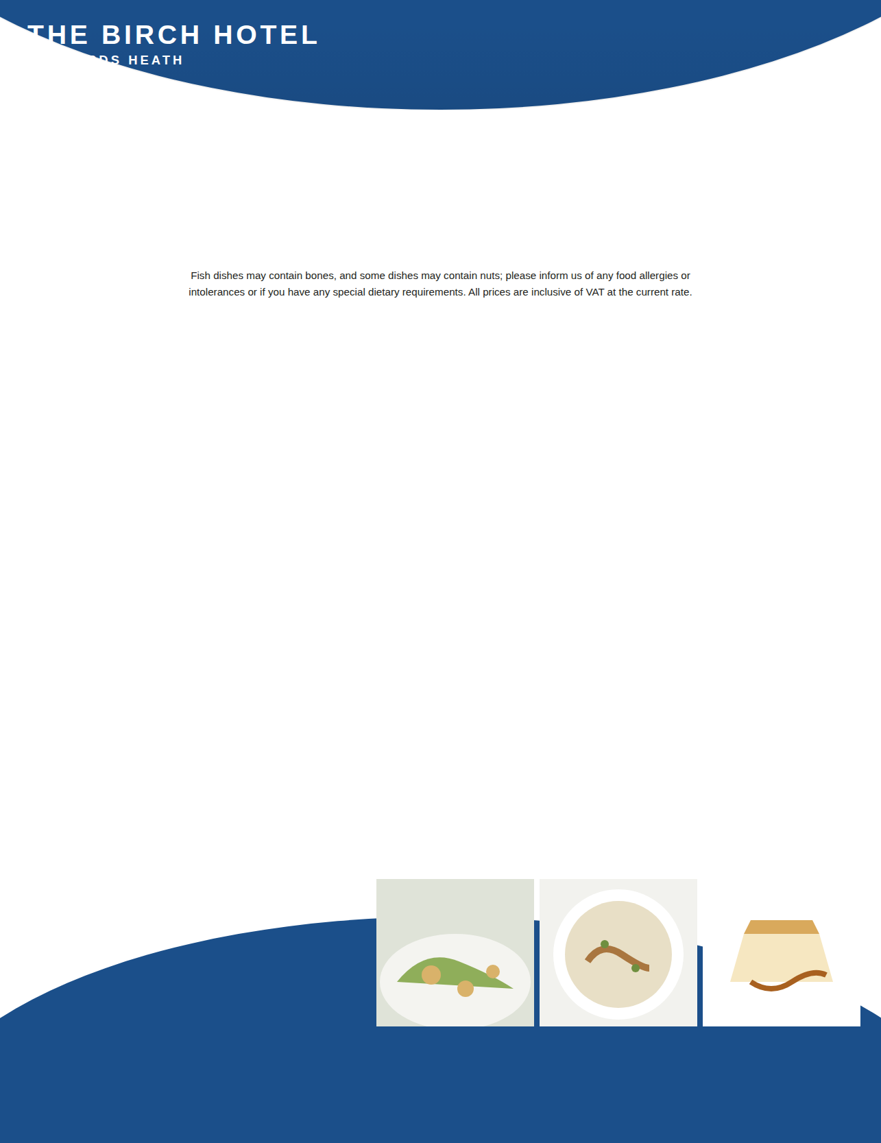The Birch Hotel
Haywards Heath
Fish dishes may contain bones, and some dishes may contain nuts; please inform us of any food allergies or intolerances or if you have any special dietary requirements. All prices are inclusive of VAT at the current rate.